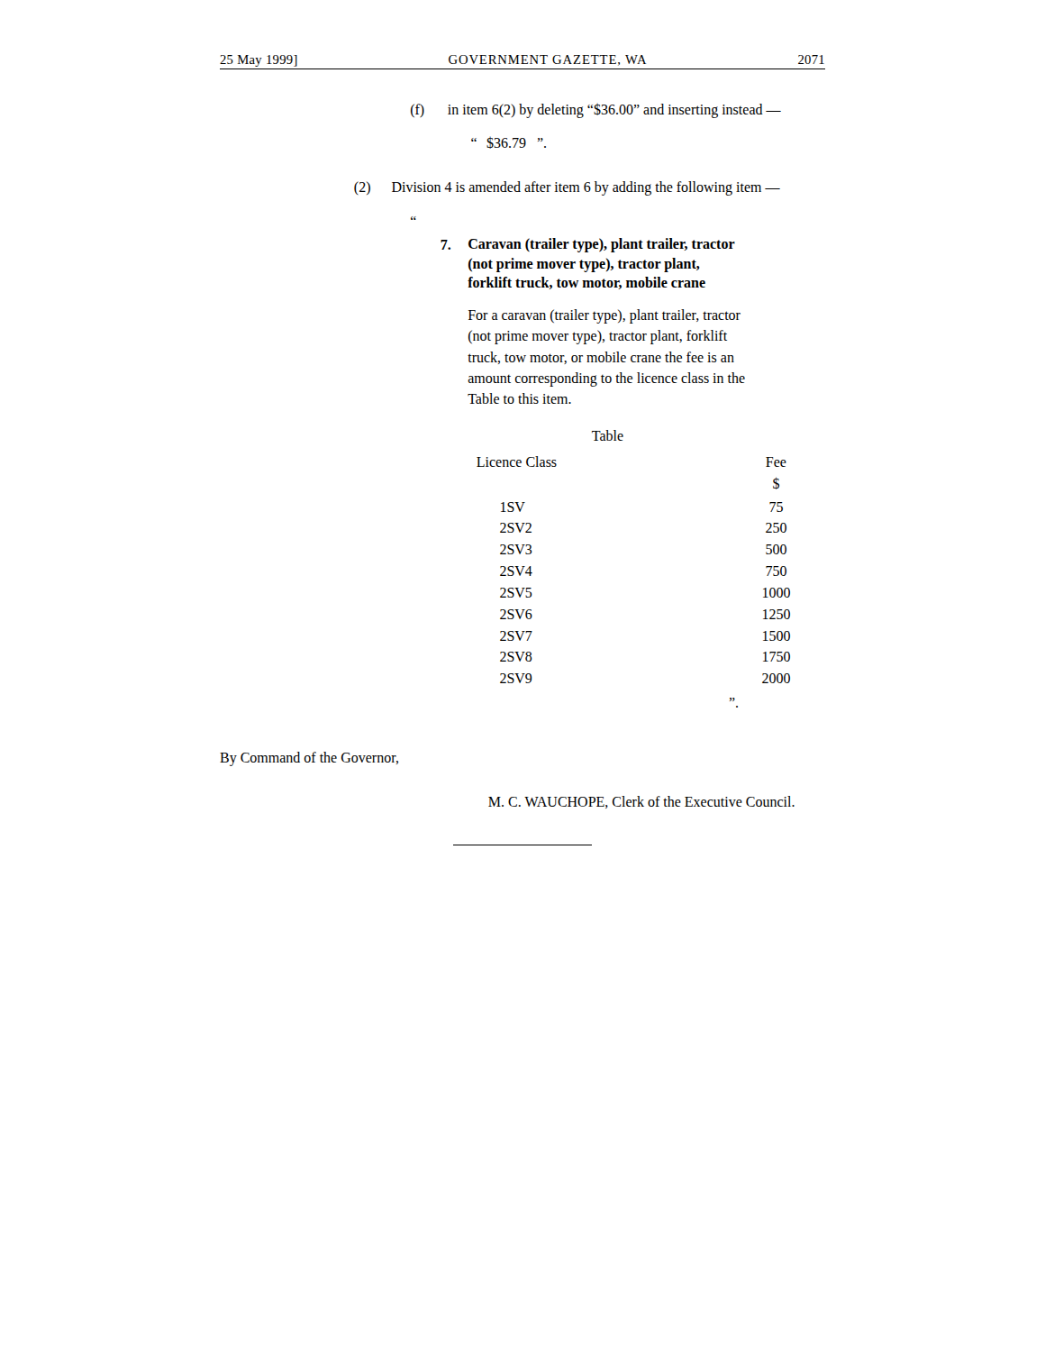25 May 1999] GOVERNMENT GAZETTE, WA 2071
(f) in item 6(2) by deleting “$36.00” and inserting instead —
“$36.79 ”.
(2) Division 4 is amended after item 6 by adding the following item —
“
7. Caravan (trailer type), plant trailer, tractor (not prime mover type), tractor plant, forklift truck, tow motor, mobile crane
For a caravan (trailer type), plant trailer, tractor (not prime mover type), tractor plant, forklift truck, tow motor, or mobile crane the fee is an amount corresponding to the licence class in the Table to this item.
Table
| Licence Class | Fee |
| --- | --- |
| | $ |
| 1SV | 75 |
| 2SV2 | 250 |
| 2SV3 | 500 |
| 2SV4 | 750 |
| 2SV5 | 1000 |
| 2SV6 | 1250 |
| 2SV7 | 1500 |
| 2SV8 | 1750 |
| 2SV9 | 2000 |
”.
By Command of the Governor,
M. C. WAUCHOPE, Clerk of the Executive Council.